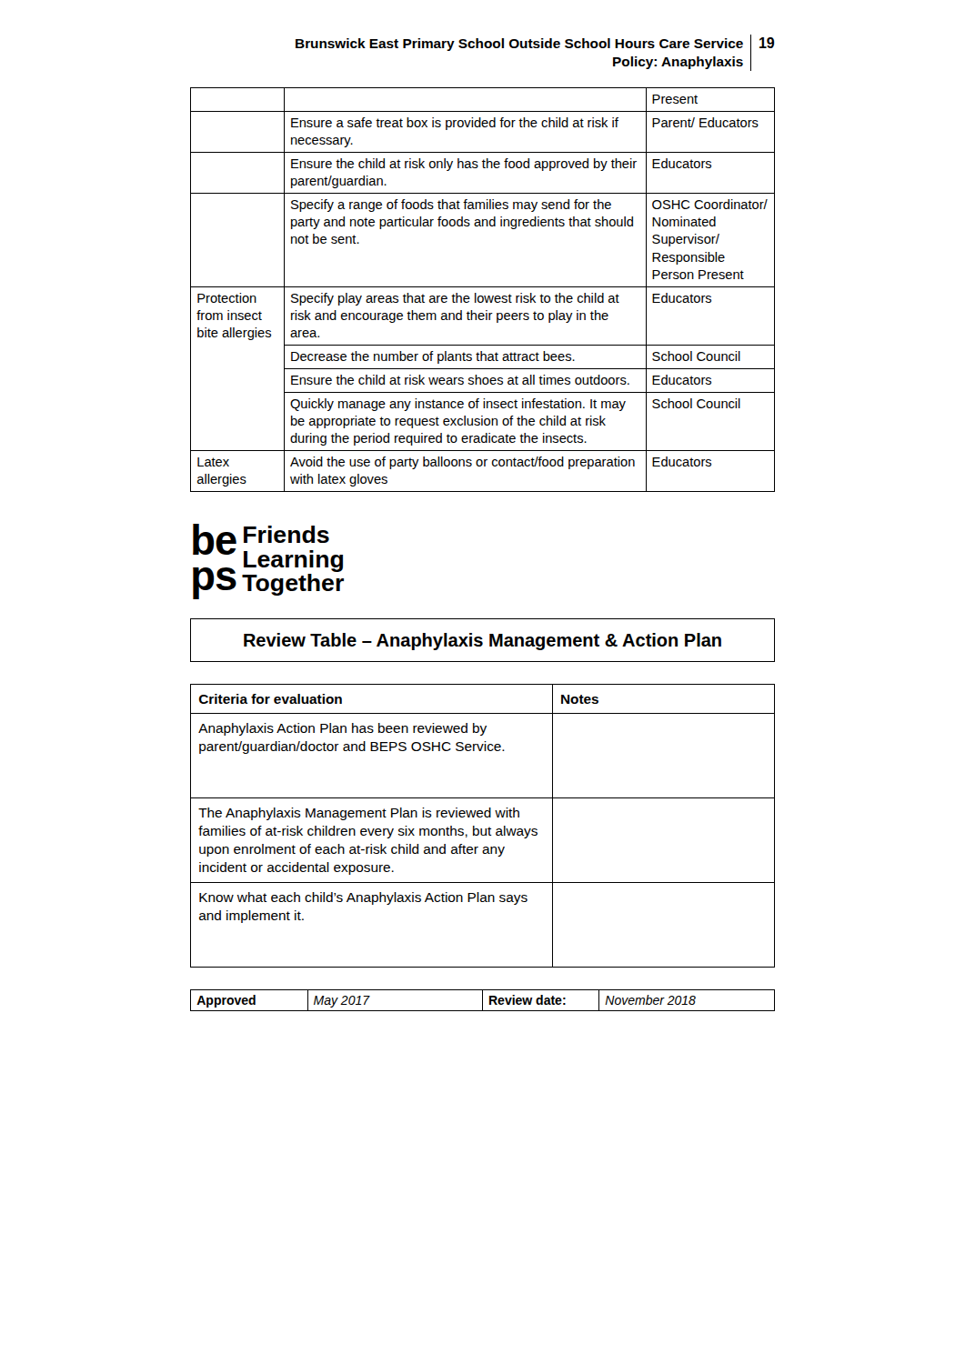Brunswick East Primary School Outside School Hours Care Service
Policy: Anaphylaxis
19
| | | Present |
| | Ensure a safe treat box is provided for the child at risk if necessary. | Parent/ Educators |
| | Ensure the child at risk only has the food approved by their parent/guardian. | Educators |
| | Specify a range of foods that families may send for the party and note particular foods and ingredients that should not be sent. | OSHC Coordinator/ Nominated Supervisor/ Responsible Person Present |
| Protection from insect bite allergies | Specify play areas that are the lowest risk to the child at risk and encourage them and their peers to play in the area. | Educators |
| Decrease the number of plants that attract bees. | School Council |
| Ensure the child at risk wears shoes at all times outdoors. | Educators |
| Quickly manage any instance of insect infestation. It may be appropriate to request exclusion of the child at risk during the period required to eradicate the insects. | School Council |
| Latex allergies | Avoid the use of party balloons or contact/food preparation with latex gloves | Educators |
be ps
Friends Learning Together
Review Table – Anaphylaxis Management & Action Plan
| Criteria for evaluation | Notes |
| --- | --- |
| Anaphylaxis Action Plan has been reviewed by parent/guardian/doctor and BEPS OSHC Service. | |
| The Anaphylaxis Management Plan is reviewed with families of at-risk children every six months, but always upon enrolment of each at-risk child and after any incident or accidental exposure. | |
| Know what each child’s Anaphylaxis Action Plan says and implement it. | |
| Approved | May 2017 | Review date: | November 2018 |